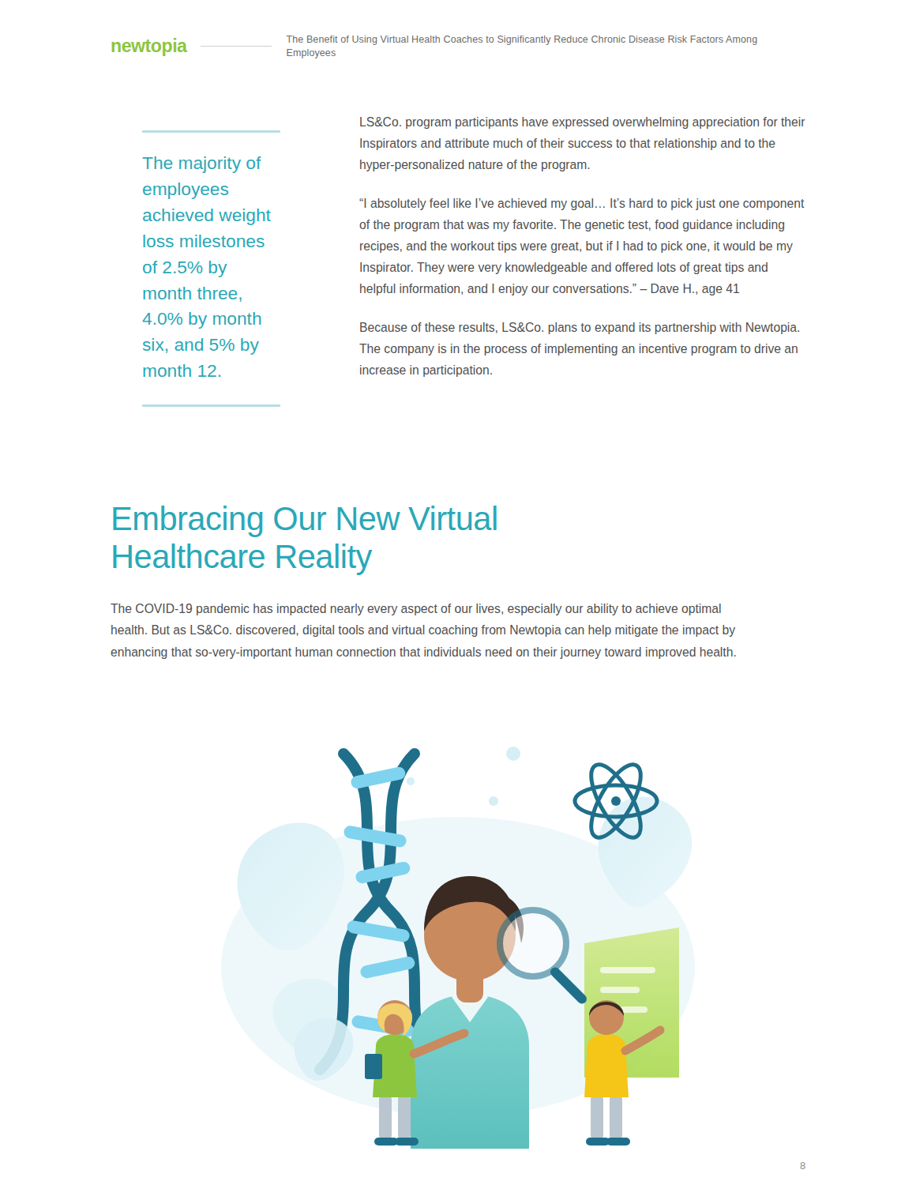newtopia
The Benefit of Using Virtual Health Coaches to Significantly Reduce Chronic Disease Risk Factors Among Employees
The majority of employees achieved weight loss milestones of 2.5% by month three, 4.0% by month six, and 5% by month 12.
LS&Co. program participants have expressed overwhelming appreciation for their Inspirators and attribute much of their success to that relationship and to the hyper-personalized nature of the program.
“I absolutely feel like I’ve achieved my goal… It’s hard to pick just one component of the program that was my favorite. The genetic test, food guidance including recipes, and the workout tips were great, but if I had to pick one, it would be my Inspirator. They were very knowledgeable and offered lots of great tips and helpful information, and I enjoy our conversations.” – Dave H., age 41
Because of these results, LS&Co. plans to expand its partnership with Newtopia. The company is in the process of implementing an incentive program to drive an increase in participation.
Embracing Our New Virtual
Healthcare Reality
The COVID-19 pandemic has impacted nearly every aspect of our lives, especially our ability to achieve optimal health. But as LS&Co. discovered, digital tools and virtual coaching from Newtopia can help mitigate the impact by enhancing that so-very-important human connection that individuals need on their journey toward improved health.
8